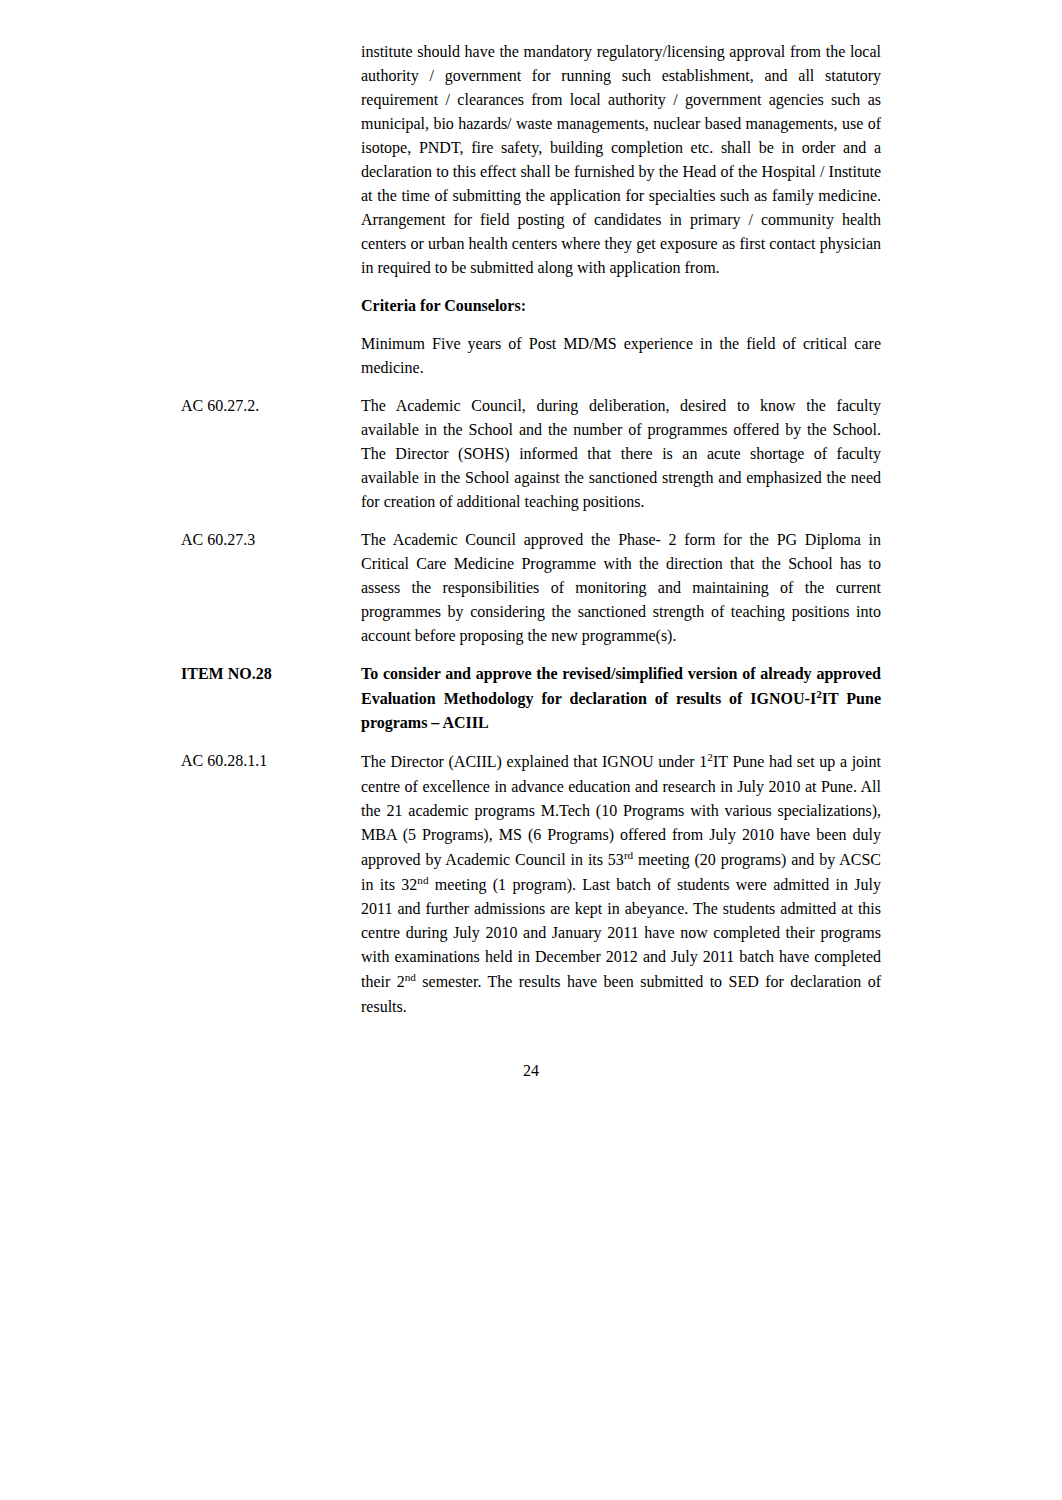institute should have the mandatory regulatory/licensing approval from the local authority / government for running such establishment, and all statutory requirement / clearances from local authority / government agencies such as municipal, bio hazards/ waste managements, nuclear based managements, use of isotope, PNDT, fire safety, building completion etc. shall be in order and a declaration to this effect shall be furnished by the Head of the Hospital / Institute at the time of submitting the application for specialties such as family medicine. Arrangement for field posting of candidates in primary / community health centers or urban health centers where they get exposure as first contact physician in required to be submitted along with application from.
Criteria for Counselors:
Minimum Five years of Post MD/MS experience in the field of critical care medicine.
AC 60.27.2.
The Academic Council, during deliberation, desired to know the faculty available in the School and the number of programmes offered by the School. The Director (SOHS) informed that there is an acute shortage of faculty available in the School against the sanctioned strength and emphasized the need for creation of additional teaching positions.
AC 60.27.3
The Academic Council approved the Phase- 2 form for the PG Diploma in Critical Care Medicine Programme with the direction that the School has to assess the responsibilities of monitoring and maintaining of the current programmes by considering the sanctioned strength of teaching positions into account before proposing the new programme(s).
ITEM NO.28
To consider and approve the revised/simplified version of already approved Evaluation Methodology for declaration of results of IGNOU-I2IT Pune programs – ACIIL
AC 60.28.1.1
The Director (ACIIL) explained that IGNOU under 12IT Pune had set up a joint centre of excellence in advance education and research in July 2010 at Pune. All the 21 academic programs M.Tech (10 Programs with various specializations), MBA (5 Programs), MS (6 Programs) offered from July 2010 have been duly approved by Academic Council in its 53rd meeting (20 programs) and by ACSC in its 32nd meeting (1 program). Last batch of students were admitted in July 2011 and further admissions are kept in abeyance. The students admitted at this centre during July 2010 and January 2011 have now completed their programs with examinations held in December 2012 and July 2011 batch have completed their 2nd semester. The results have been submitted to SED for declaration of results.
24